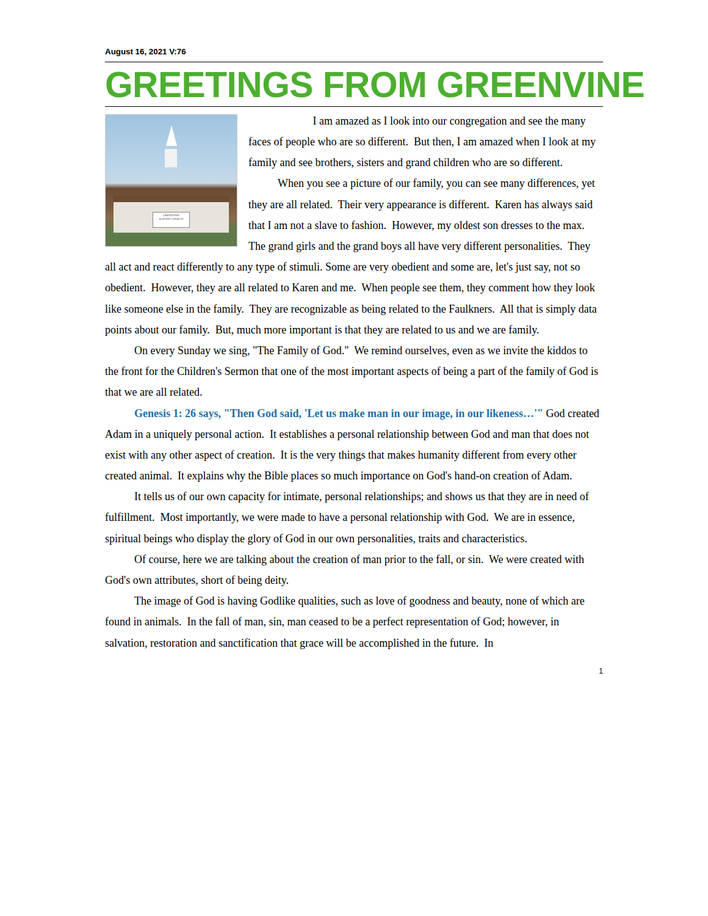August 16, 2021 V:76
GREETINGS FROM GREENVINE
GREENVINE
BAPTIST CHURCH
I am amazed as I look into our congregation and see the many faces of people who are so different. But then, I am amazed when I look at my family and see brothers, sisters and grand children who are so different.
When you see a picture of our family, you can see many differences, yet they are all related. Their very appearance is different. Karen has always said that I am not a slave to fashion. However, my oldest son dresses to the max. The grand girls and the grand boys all have very different personalities. They all act and react differently to any type of stimuli. Some are very obedient and some are, let's just say, not so obedient. However, they are all related to Karen and me. When people see them, they comment how they look like someone else in the family. They are recognizable as being related to the Faulkners. All that is simply data points about our family. But, much more important is that they are related to us and we are family.
On every Sunday we sing, "The Family of God." We remind ourselves, even as we invite the kiddos to the front for the Children's Sermon that one of the most important aspects of being a part of the family of God is that we are all related.
Genesis 1: 26 says, "Then God said, 'Let us make man in our image, in our likeness…'" God created Adam in a uniquely personal action. It establishes a personal relationship between God and man that does not exist with any other aspect of creation. It is the very things that makes humanity different from every other created animal. It explains why the Bible places so much importance on God's hand-on creation of Adam.
It tells us of our own capacity for intimate, personal relationships; and shows us that they are in need of fulfillment. Most importantly, we were made to have a personal relationship with God. We are in essence, spiritual beings who display the glory of God in our own personalities, traits and characteristics.
Of course, here we are talking about the creation of man prior to the fall, or sin. We were created with God's own attributes, short of being deity.
The image of God is having Godlike qualities, such as love of goodness and beauty, none of which are found in animals. In the fall of man, sin, man ceased to be a perfect representation of God; however, in salvation, restoration and sanctification that grace will be accomplished in the future. In
1